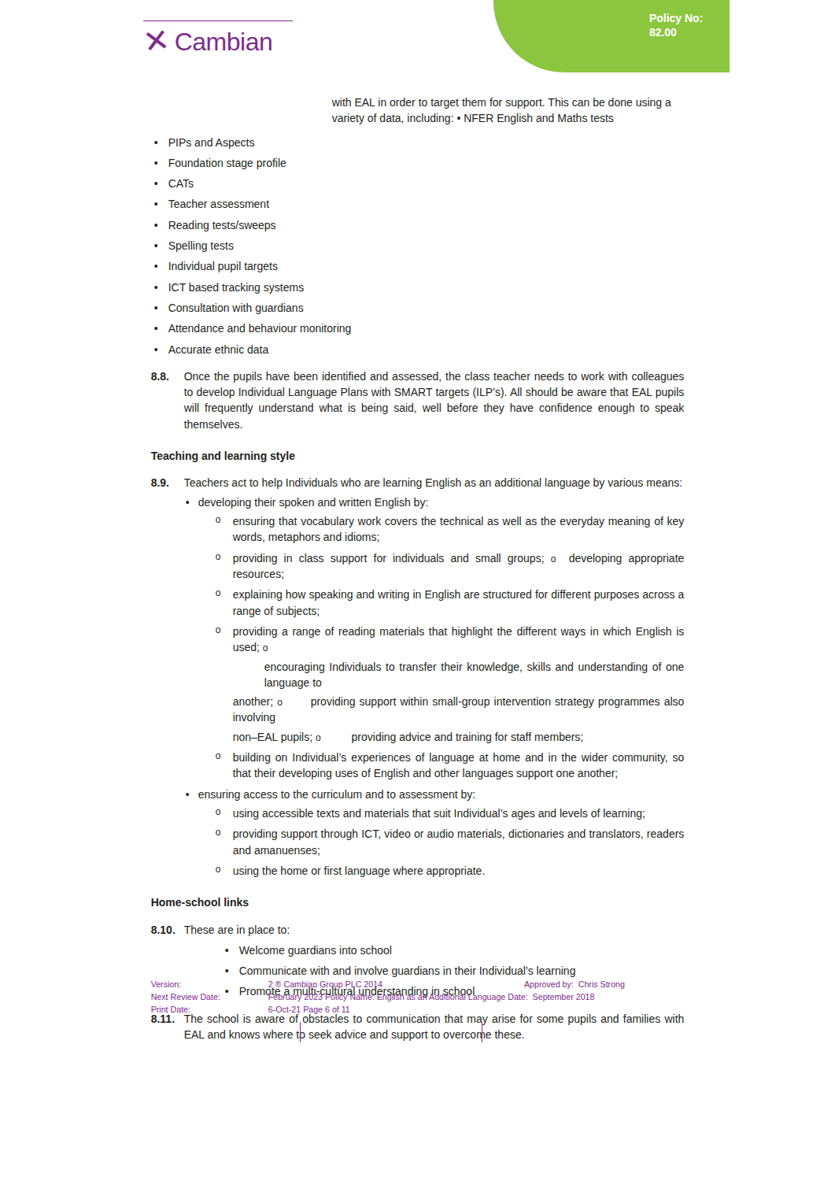Policy No:
82.00
✕ Cambian
with EAL in order to target them for support. This can be done using a variety of data, including: • NFER English and Maths tests
PIPs and Aspects
Foundation stage profile
CATs
Teacher assessment
Reading tests/sweeps
Spelling tests
Individual pupil targets
ICT based tracking systems
Consultation with guardians
Attendance and behaviour monitoring
Accurate ethnic data
8.8. Once the pupils have been identified and assessed, the class teacher needs to work with colleagues to develop Individual Language Plans with SMART targets (ILP’s). All should be aware that EAL pupils will frequently understand what is being said, well before they have confidence enough to speak themselves.
Teaching and learning style
8.9. Teachers act to help Individuals who are learning English as an additional language by various means:
developing their spoken and written English by:
ensuring that vocabulary work covers the technical as well as the everyday meaning of key words, metaphors and idioms;
providing in class support for individuals and small groups; o developing appropriate resources;
explaining how speaking and writing in English are structured for different purposes across a range of subjects;
providing a range of reading materials that highlight the different ways in which English is used; o
encouraging Individuals to transfer their knowledge, skills and understanding of one language to
another; o providing support within small-group intervention strategy programmes also involving
non–EAL pupils; o providing advice and training for staff members;
building on Individual’s experiences of language at home and in the wider community, so that their developing uses of English and other languages support one another;
ensuring access to the curriculum and to assessment by:
using accessible texts and materials that suit Individual’s ages and levels of learning;
providing support through ICT, video or audio materials, dictionaries and translators, readers and amanuenses;
using the home or first language where appropriate.
Home-school links
8.10. These are in place to:
Welcome guardians into school
Communicate with and involve guardians in their Individual’s learning
Promote a multi-cultural understanding in school
8.11. The school is aware of obstacles to communication that may arise for some pupils and families with EAL and knows where to seek advice and support to overcome these.
| Version: | 2 ® Cambian Group PLC 2014 | Approved by: Chris Strong |
| Next Review Date: | February 2023 Policy Name: English as an Additional Language Date: September 2018 |
| Print Date: | 6-Oct-21 Page 6 of 11 | |